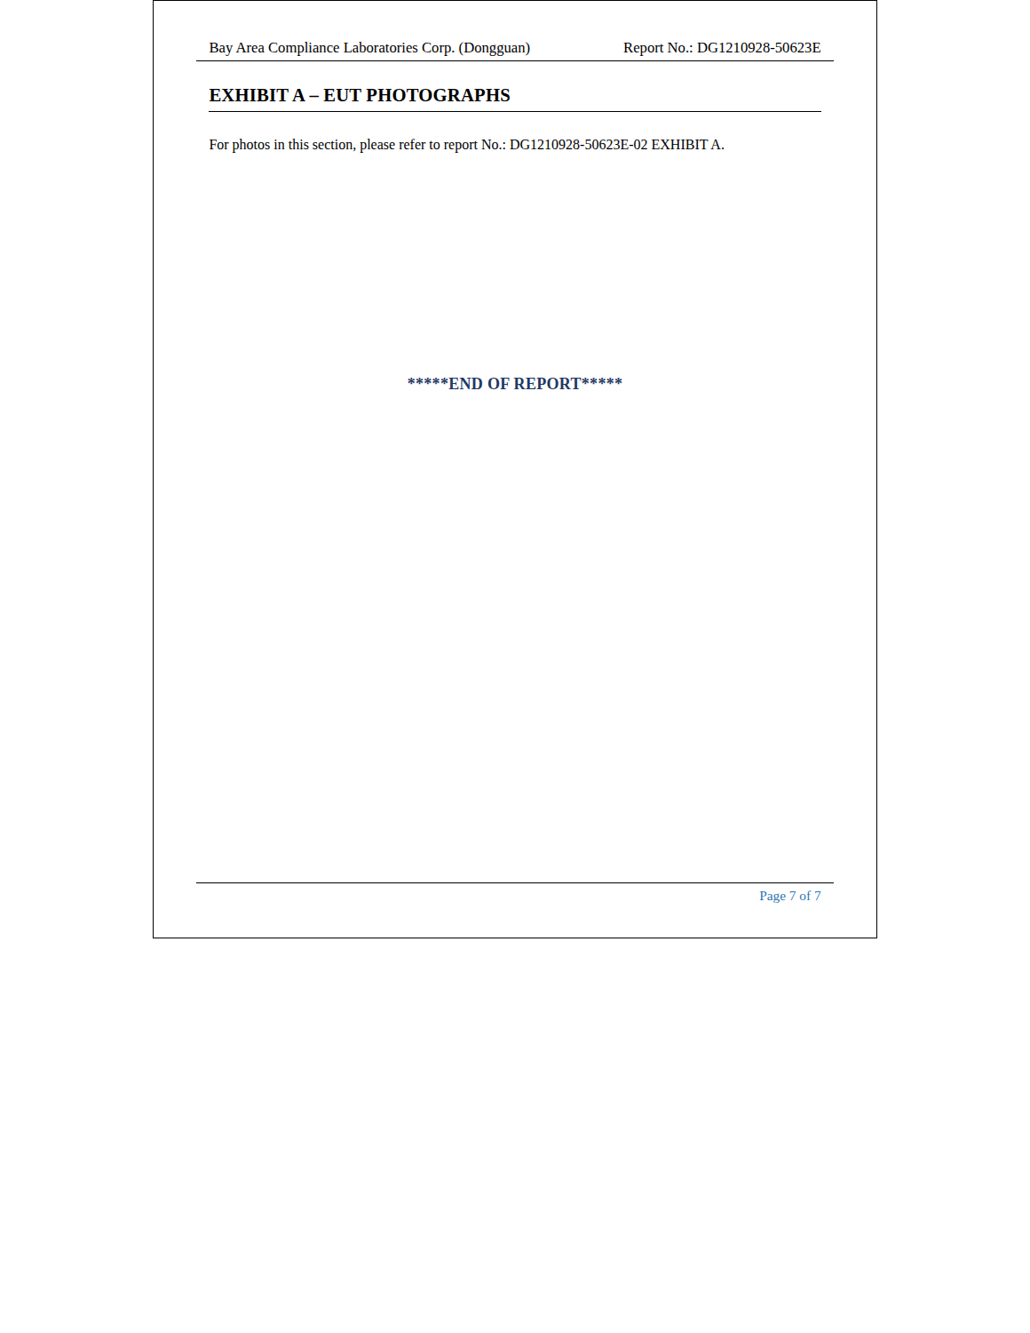Bay Area Compliance Laboratories Corp. (Dongguan) Report No.: DG1210928-50623E
EXHIBIT A – EUT PHOTOGRAPHS
For photos in this section, please refer to report No.: DG1210928-50623E-02 EXHIBIT A.
*****END OF REPORT*****
Page 7 of 7